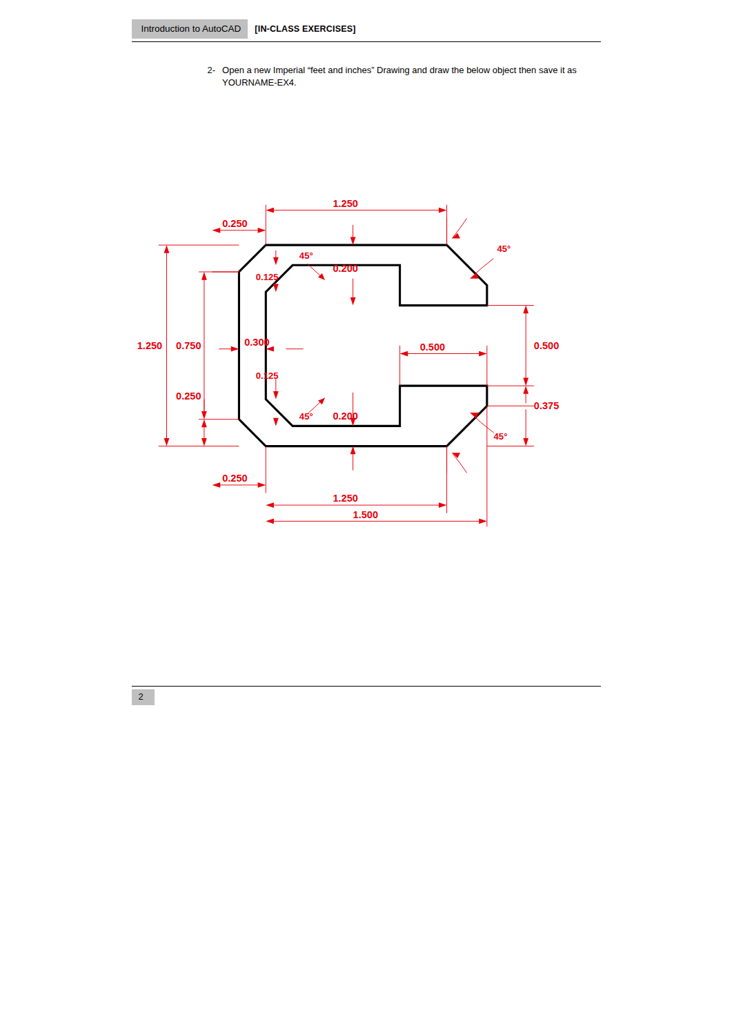Introduction to AutoCAD [IN-CLASS EXERCISES]
2- Open a new Imperial “feet and inches” Drawing and draw the below object then save it as YOURNAME-EX4.
1.250 0.250 0.200 45° 45° 0.125 1.250 0.750 0.250 0.300 0.125 45° 0.200 0.500 0.500 0.375 45° 0.250 1.250 1.500
2